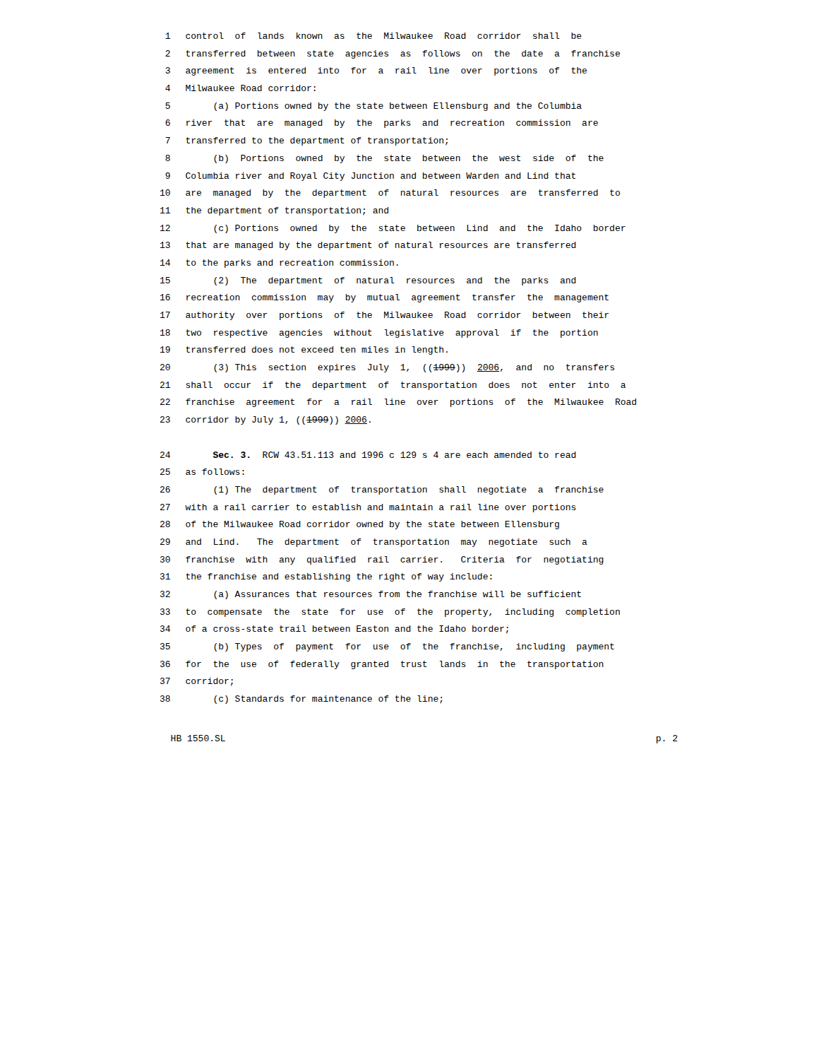1 control of lands known as the Milwaukee Road corridor shall be
2 transferred between state agencies as follows on the date a franchise
3 agreement is entered into for a rail line over portions of the
4 Milwaukee Road corridor:
5 (a) Portions owned by the state between Ellensburg and the Columbia
6 river that are managed by the parks and recreation commission are
7 transferred to the department of transportation;
8 (b) Portions owned by the state between the west side of the
9 Columbia river and Royal City Junction and between Warden and Lind that
10 are managed by the department of natural resources are transferred to
11 the department of transportation; and
12 (c) Portions owned by the state between Lind and the Idaho border
13 that are managed by the department of natural resources are transferred
14 to the parks and recreation commission.
15 (2) The department of natural resources and the parks and
16 recreation commission may by mutual agreement transfer the management
17 authority over portions of the Milwaukee Road corridor between their
18 two respective agencies without legislative approval if the portion
19 transferred does not exceed ten miles in length.
20 (3) This section expires July 1, ((1999)) 2006, and no transfers
21 shall occur if the department of transportation does not enter into a
22 franchise agreement for a rail line over portions of the Milwaukee Road
23 corridor by July 1, ((1999)) 2006.
24 Sec. 3. RCW 43.51.113 and 1996 c 129 s 4 are each amended to read
25 as follows:
26 (1) The department of transportation shall negotiate a franchise
27 with a rail carrier to establish and maintain a rail line over portions
28 of the Milwaukee Road corridor owned by the state between Ellensburg
29 and Lind. The department of transportation may negotiate such a
30 franchise with any qualified rail carrier. Criteria for negotiating
31 the franchise and establishing the right of way include:
32 (a) Assurances that resources from the franchise will be sufficient
33 to compensate the state for use of the property, including completion
34 of a cross-state trail between Easton and the Idaho border;
35 (b) Types of payment for use of the franchise, including payment
36 for the use of federally granted trust lands in the transportation
37 corridor;
38 (c) Standards for maintenance of the line;
HB 1550.SL p. 2